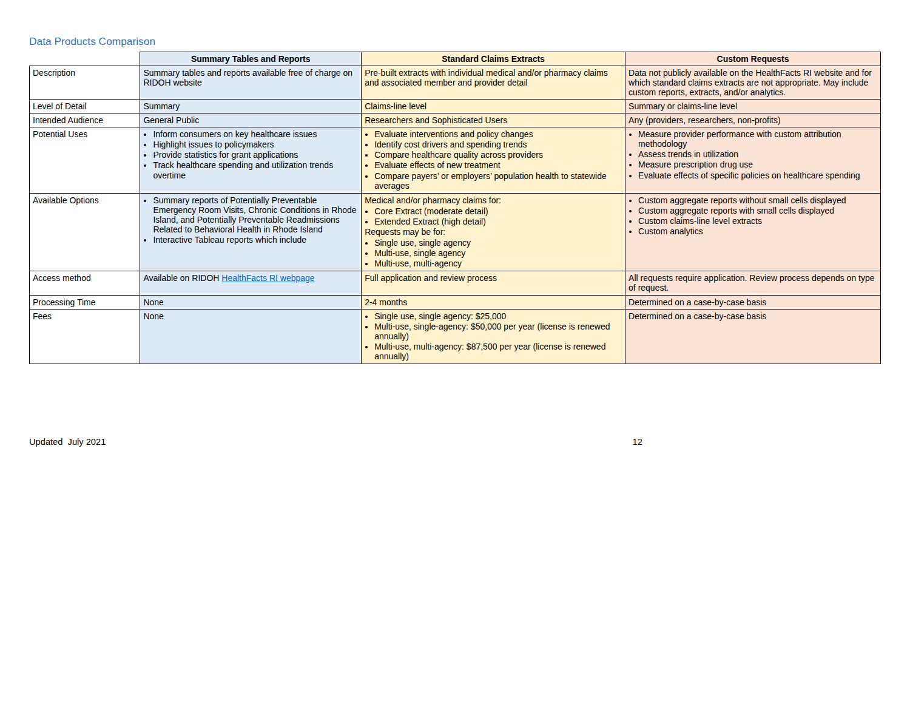Data Products Comparison
| | Summary Tables and Reports | Standard Claims Extracts | Custom Requests |
| --- | --- | --- | --- |
| Description | Summary tables and reports available free of charge on RIDOH website | Pre-built extracts with individual medical and/or pharmacy claims and associated member and provider detail | Data not publicly available on the HealthFacts RI website and for which standard claims extracts are not appropriate. May include custom reports, extracts, and/or analytics. |
| Level of Detail | Summary | Claims-line level | Summary or claims-line level |
| Intended Audience | General Public | Researchers and Sophisticated Users | Any (providers, researchers, non-profits) |
| Potential Uses | Inform consumers on key healthcare issues Highlight issues to policymakers Provide statistics for grant applications Track healthcare spending and utilization trends overtime | Evaluate interventions and policy changes Identify cost drivers and spending trends Compare healthcare quality across providers Evaluate effects of new treatment Compare payers’ or employers’ population health to statewide averages | Measure provider performance with custom attribution methodology Assess trends in utilization Measure prescription drug use Evaluate effects of specific policies on healthcare spending |
| Available Options | Summary reports of Potentially Preventable Emergency Room Visits, Chronic Conditions in Rhode Island, and Potentially Preventable Readmissions Related to Behavioral Health in Rhode Island Interactive Tableau reports which include | Medical and/or pharmacy claims for: Core Extract (moderate detail) Extended Extract (high detail) Requests may be for: Single use, single agency Multi-use, single agency Multi-use, multi-agency | Custom aggregate reports without small cells displayed Custom aggregate reports with small cells displayed Custom claims-line level extracts Custom analytics |
| Access method | Available on RIDOH HealthFacts RI webpage | Full application and review process | All requests require application. Review process depends on type of request. |
| Processing Time | None | 2-4 months | Determined on a case-by-case basis |
| Fees | None | Single use, single agency: $25,000 Multi-use, single-agency: $50,000 per year (license is renewed annually) Multi-use, multi-agency: $87,500 per year (license is renewed annually) | Determined on a case-by-case basis |
Updated July 2021 12